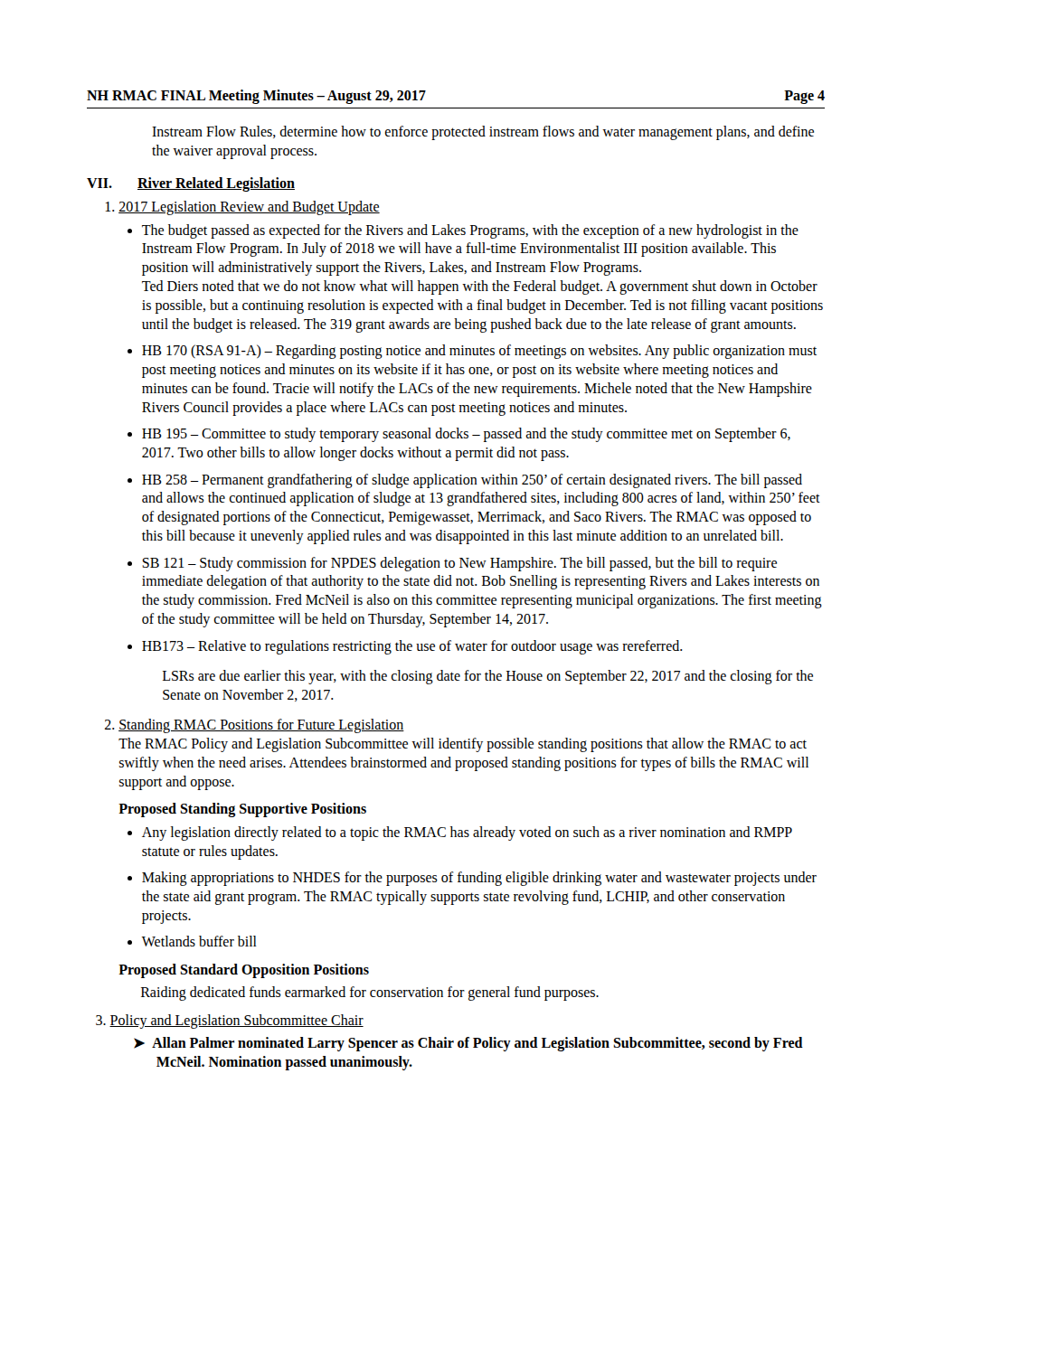NH RMAC FINAL Meeting Minutes – August 29, 2017 Page 4
Instream Flow Rules, determine how to enforce protected instream flows and water management plans, and define the waiver approval process.
VII. River Related Legislation
2017 Legislation Review and Budget Update
The budget passed as expected for the Rivers and Lakes Programs, with the exception of a new hydrologist in the Instream Flow Program. In July of 2018 we will have a full-time Environmentalist III position available. This position will administratively support the Rivers, Lakes, and Instream Flow Programs.
Ted Diers noted that we do not know what will happen with the Federal budget. A government shut down in October is possible, but a continuing resolution is expected with a final budget in December. Ted is not filling vacant positions until the budget is released. The 319 grant awards are being pushed back due to the late release of grant amounts.
HB 170 (RSA 91-A) – Regarding posting notice and minutes of meetings on websites. Any public organization must post meeting notices and minutes on its website if it has one, or post on its website where meeting notices and minutes can be found. Tracie will notify the LACs of the new requirements. Michele noted that the New Hampshire Rivers Council provides a place where LACs can post meeting notices and minutes.
HB 195 – Committee to study temporary seasonal docks – passed and the study committee met on September 6, 2017. Two other bills to allow longer docks without a permit did not pass.
HB 258 – Permanent grandfathering of sludge application within 250’ of certain designated rivers. The bill passed and allows the continued application of sludge at 13 grandfathered sites, including 800 acres of land, within 250’ feet of designated portions of the Connecticut, Pemigewasset, Merrimack, and Saco Rivers. The RMAC was opposed to this bill because it unevenly applied rules and was disappointed in this last minute addition to an unrelated bill.
SB 121 – Study commission for NPDES delegation to New Hampshire. The bill passed, but the bill to require immediate delegation of that authority to the state did not. Bob Snelling is representing Rivers and Lakes interests on the study commission. Fred McNeil is also on this committee representing municipal organizations. The first meeting of the study committee will be held on Thursday, September 14, 2017.
HB173 – Relative to regulations restricting the use of water for outdoor usage was rereferred.
LSRs are due earlier this year, with the closing date for the House on September 22, 2017 and the closing for the Senate on November 2, 2017.
Standing RMAC Positions for Future Legislation
The RMAC Policy and Legislation Subcommittee will identify possible standing positions that allow the RMAC to act swiftly when the need arises. Attendees brainstormed and proposed standing positions for types of bills the RMAC will support and oppose.
Proposed Standing Supportive Positions
Any legislation directly related to a topic the RMAC has already voted on such as a river nomination and RMPP statute or rules updates.
Making appropriations to NHDES for the purposes of funding eligible drinking water and wastewater projects under the state aid grant program. The RMAC typically supports state revolving fund, LCHIP, and other conservation projects.
Wetlands buffer bill
Proposed Standard Opposition Positions
Raiding dedicated funds earmarked for conservation for general fund purposes.
Policy and Legislation Subcommittee Chair
Allan Palmer nominated Larry Spencer as Chair of Policy and Legislation Subcommittee, second by Fred McNeil. Nomination passed unanimously.